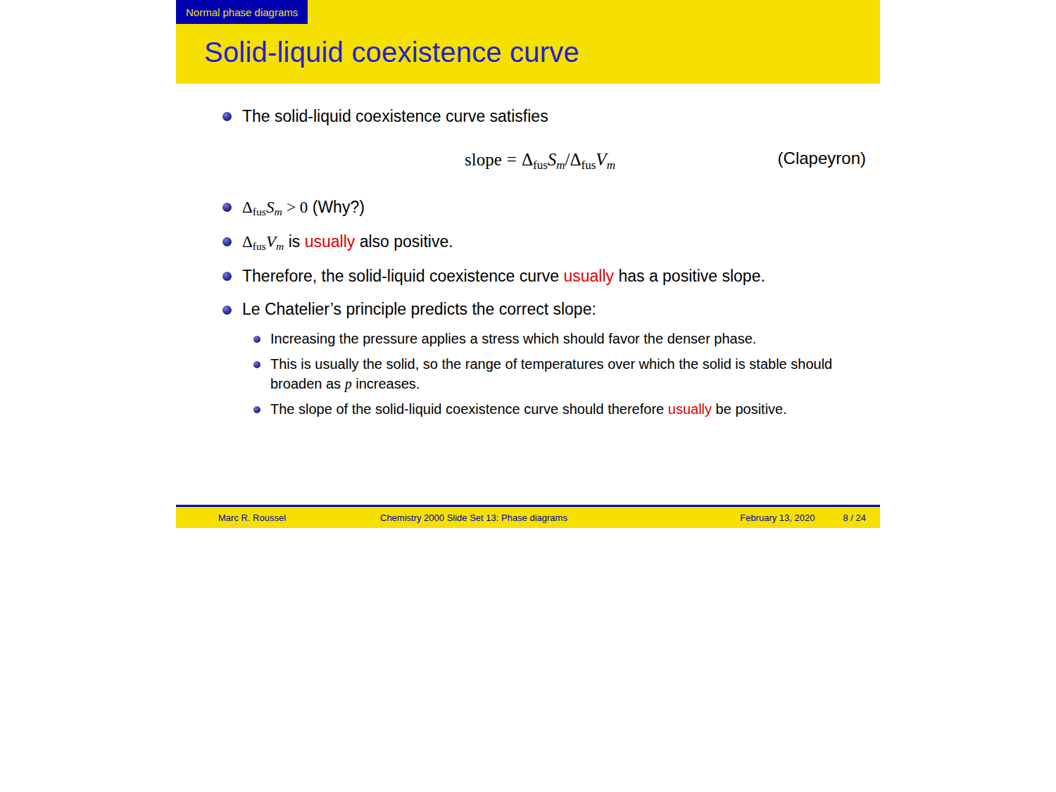Normal phase diagrams
Solid-liquid coexistence curve
The solid-liquid coexistence curve satisfies
slope = Δfus Sm/Δfus Vm (Clapeyron)
Δfus Sm > 0 (Why?)
Δfus Vm is usually also positive.
Therefore, the solid-liquid coexistence curve usually has a positive slope.
Le Chatelier’s principle predicts the correct slope:
Increasing the pressure applies a stress which should favor the denser phase.
This is usually the solid, so the range of temperatures over which the solid is stable should broaden as p increases.
The slope of the solid-liquid coexistence curve should therefore usually be positive.
Marc R. Roussel
Chemistry 2000 Slide Set 13: Phase diagrams
February 13, 20208 / 24